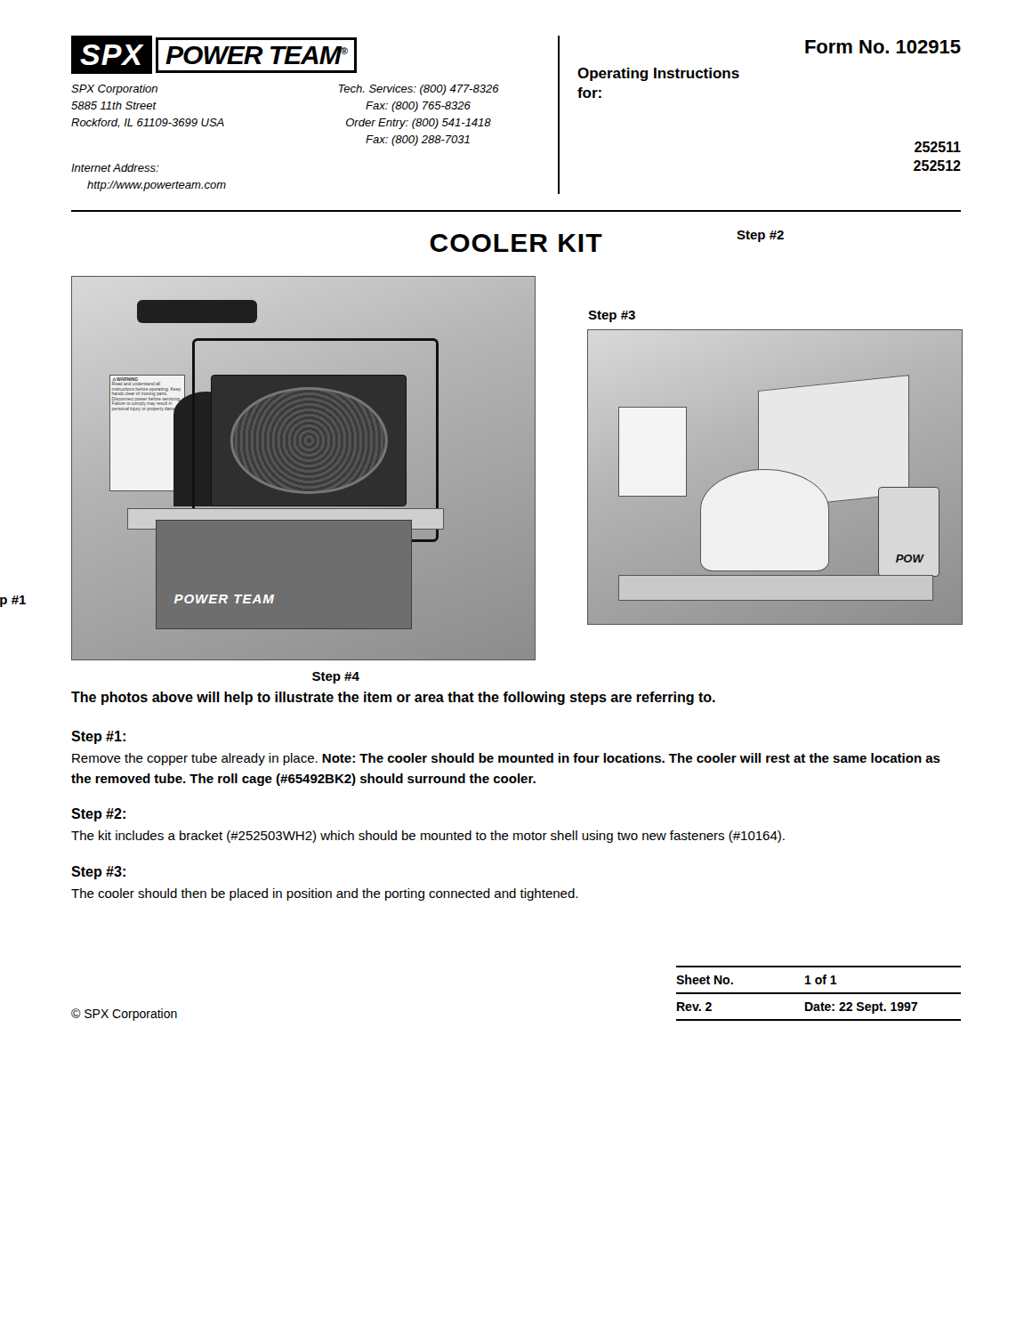SPX POWER TEAM®
SPX Corporation
5885 11th Street
Rockford, IL 61109-3699 USA
Tech. Services: (800) 477-8326
Fax: (800) 765-8326
Order Entry: (800) 541-1418
Fax: (800) 288-7031
Internet Address:
http://www.powerteam.com
Form No. 102915
Operating Instructions
for:
252511
252512
COOLER KIT
⚠ WARNING
Read and understand all instructions before operating. Keep hands clear of moving parts. Disconnect power before servicing. Failure to comply may result in personal injury or property damage.
POWER TEAM
Step #3
Step #1
Step #4
Step #2
POW
The photos above will help to illustrate the item or area that the following steps are referring to.
Step #1:
Remove the copper tube already in place. Note: The cooler should be mounted in four locations. The cooler will rest at the same location as the removed tube. The roll cage (#65492BK2) should surround the cooler.
Step #2:
The kit includes a bracket (#252503WH2) which should be mounted to the motor shell using two new fasteners (#10164).
Step #3:
The cooler should then be placed in position and the porting connected and tightened.
© SPX Corporation
Sheet No.
1 of 1
Rev. 2
Date: 22 Sept. 1997